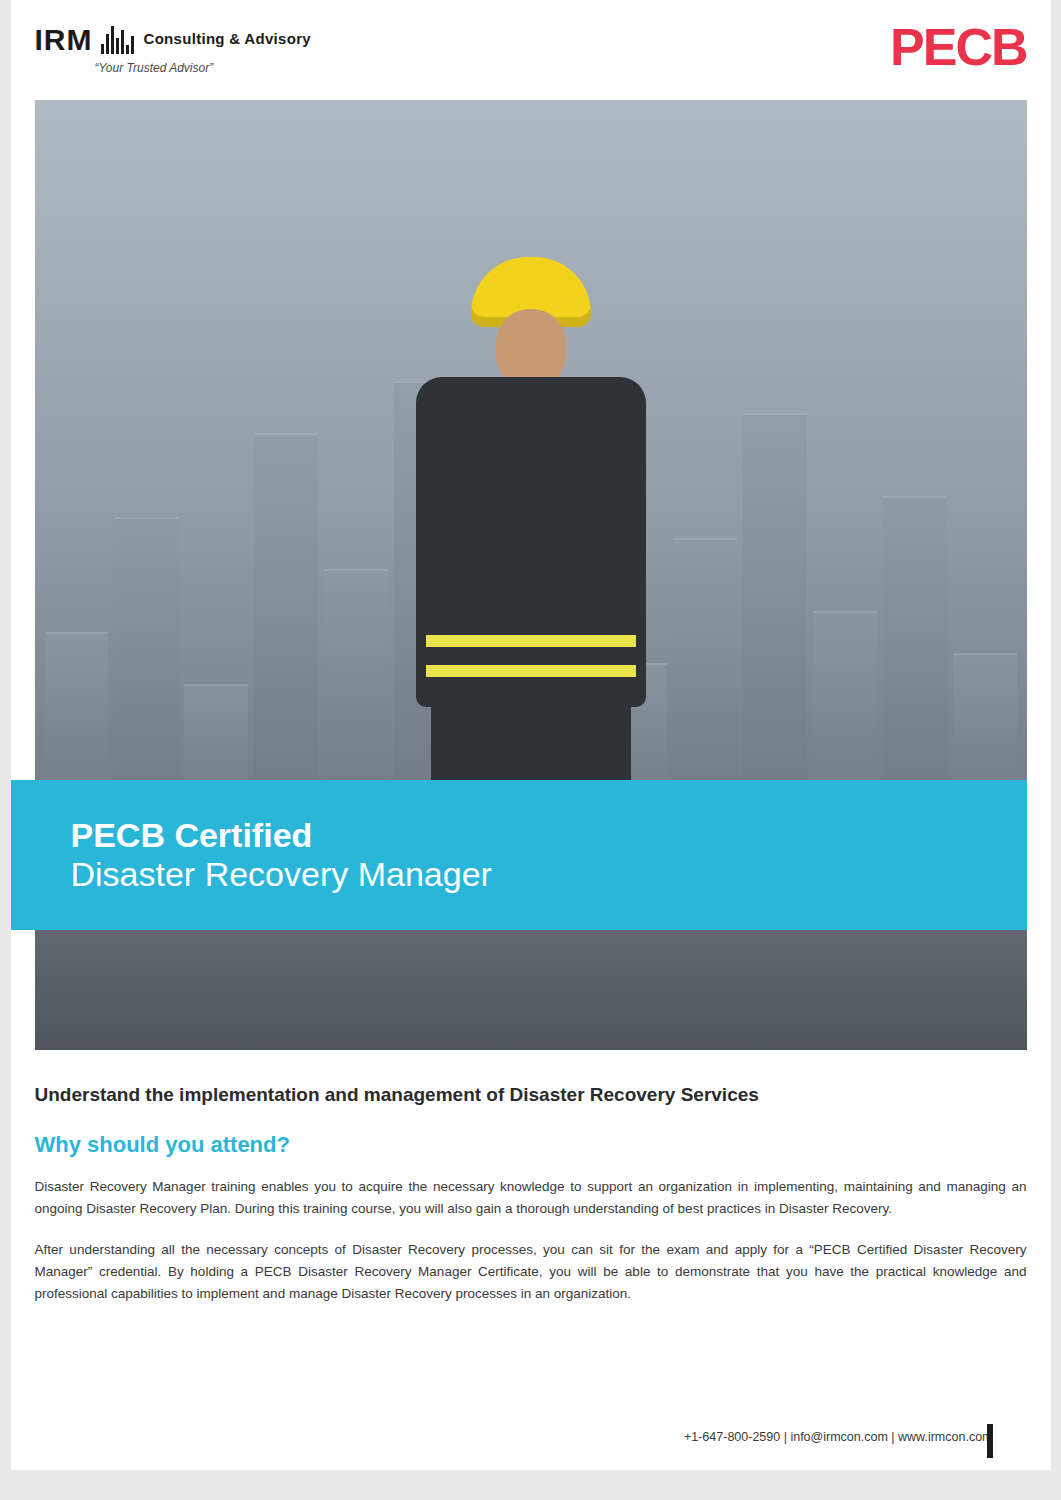IRM Consulting & Advisory
“Your Trusted Advisor”
PECB
PECB Certified
Disaster Recovery Manager
Understand the implementation and management of Disaster Recovery Services
Why should you attend?
Disaster Recovery Manager training enables you to acquire the necessary knowledge to support an organization in implementing, maintaining and managing an ongoing Disaster Recovery Plan. During this training course, you will also gain a thorough understanding of best practices in Disaster Recovery.
After understanding all the necessary concepts of Disaster Recovery processes, you can sit for the exam and apply for a “PECB Certified Disaster Recovery Manager” credential. By holding a PECB Disaster Recovery Manager Certificate, you will be able to demonstrate that you have the practical knowledge and professional capabilities to implement and manage Disaster Recovery processes in an organization.
+1-647-800-2590 | info@irmcon.com | www.irmcon.com